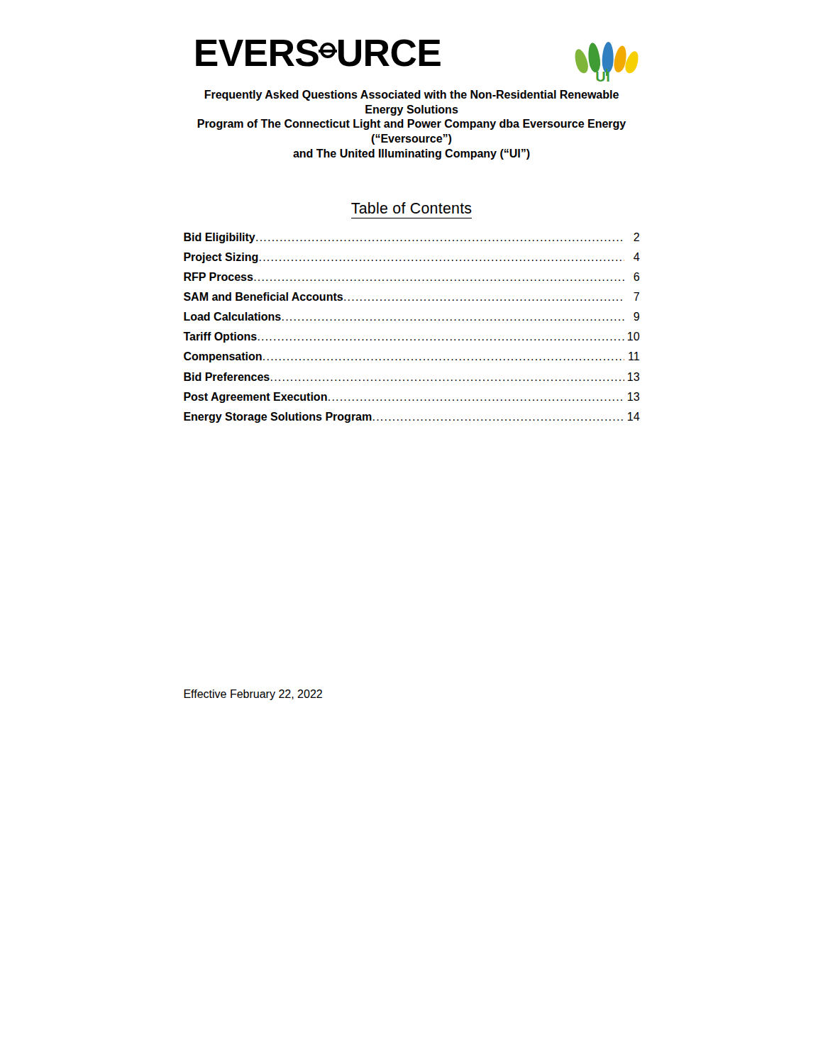EVERS URCE
UI
Frequently Asked Questions Associated with the Non-Residential Renewable Energy Solutions
Program of The Connecticut Light and Power Company dba Eversource Energy (“Eversource”)
and The United Illuminating Company (“UI”)
Table of Contents
Bid Eligibility ........................................................................................................................... 2
Project Sizing ............................................................................................................................ 4
RFP Process .............................................................................................................................. 6
SAM and Beneficial Accounts ............................................................................................................. 7
Load Calculations ......................................................................................................................... 9
Tariff Options ............................................................................................................................ 10
Compensation ........................................................................................................................... 11
Bid Preferences .......................................................................................................................... 13
Post Agreement Execution ............................................................................................................... 13
Energy Storage Solutions Program ....................................................................................................... 14
Effective February 22, 2022